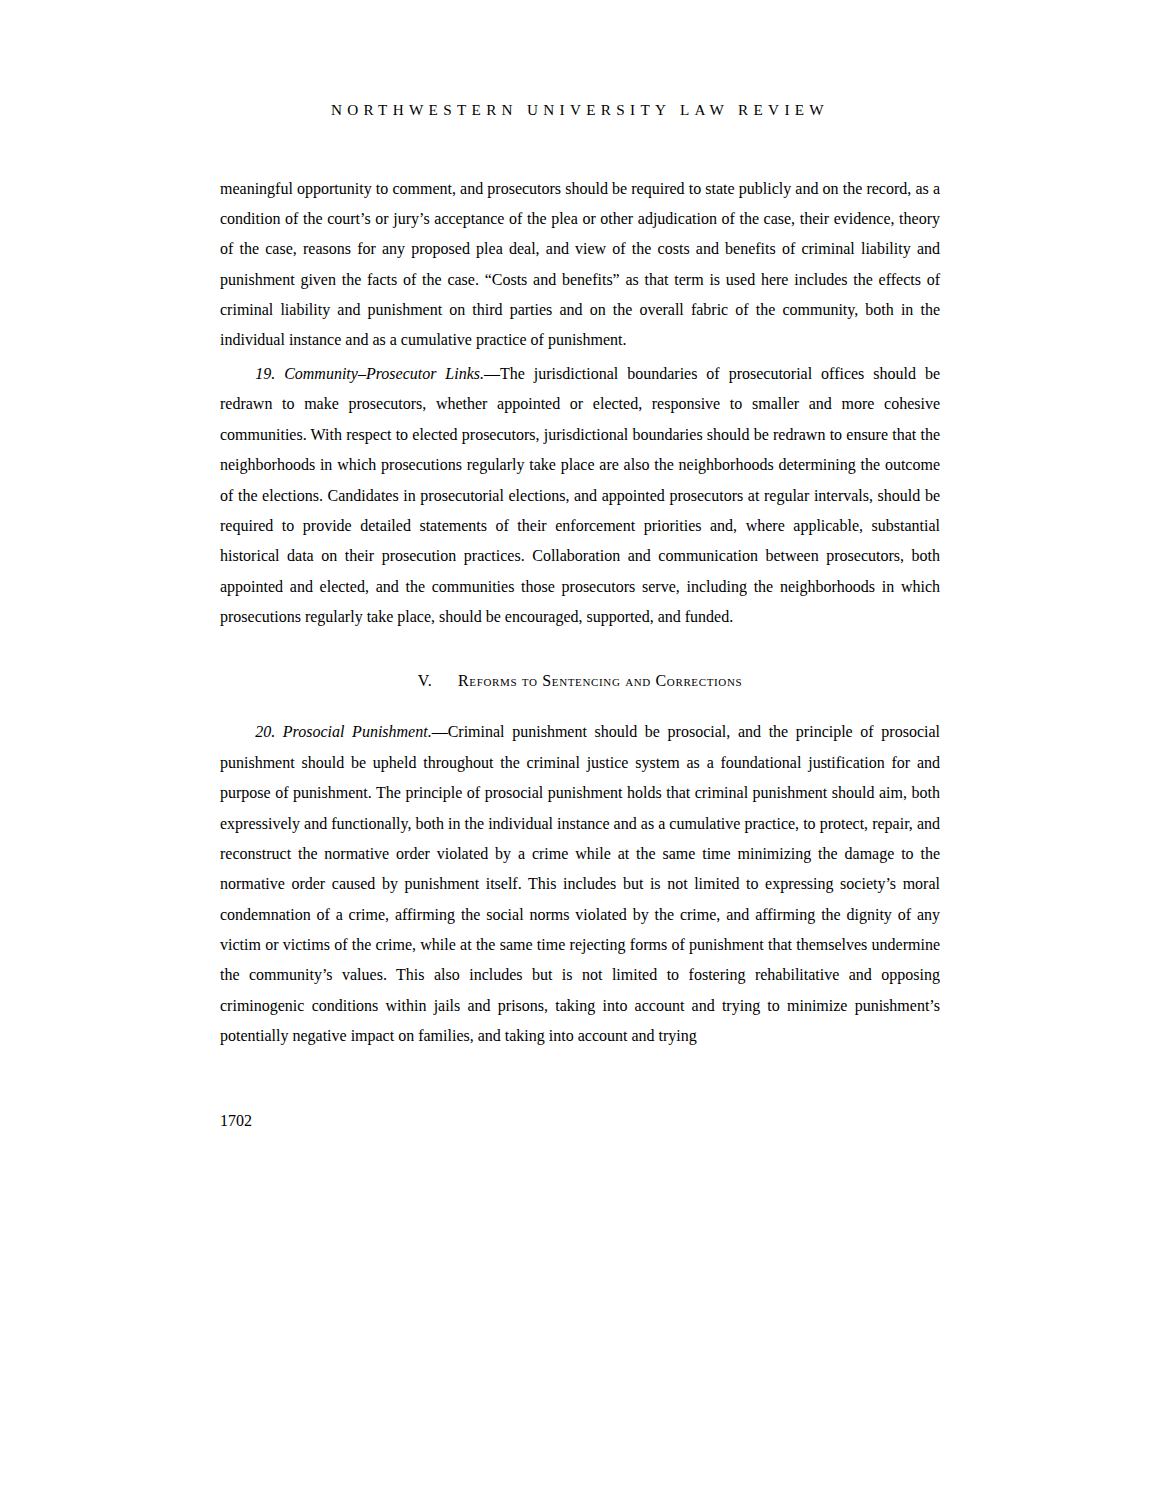Northwestern University Law Review
meaningful opportunity to comment, and prosecutors should be required to state publicly and on the record, as a condition of the court’s or jury’s acceptance of the plea or other adjudication of the case, their evidence, theory of the case, reasons for any proposed plea deal, and view of the costs and benefits of criminal liability and punishment given the facts of the case. “Costs and benefits” as that term is used here includes the effects of criminal liability and punishment on third parties and on the overall fabric of the community, both in the individual instance and as a cumulative practice of punishment.
19. Community–Prosecutor Links.—The jurisdictional boundaries of prosecutorial offices should be redrawn to make prosecutors, whether appointed or elected, responsive to smaller and more cohesive communities. With respect to elected prosecutors, jurisdictional boundaries should be redrawn to ensure that the neighborhoods in which prosecutions regularly take place are also the neighborhoods determining the outcome of the elections. Candidates in prosecutorial elections, and appointed prosecutors at regular intervals, should be required to provide detailed statements of their enforcement priorities and, where applicable, substantial historical data on their prosecution practices. Collaboration and communication between prosecutors, both appointed and elected, and the communities those prosecutors serve, including the neighborhoods in which prosecutions regularly take place, should be encouraged, supported, and funded.
V. Reforms to Sentencing and Corrections
20. Prosocial Punishment.—Criminal punishment should be prosocial, and the principle of prosocial punishment should be upheld throughout the criminal justice system as a foundational justification for and purpose of punishment. The principle of prosocial punishment holds that criminal punishment should aim, both expressively and functionally, both in the individual instance and as a cumulative practice, to protect, repair, and reconstruct the normative order violated by a crime while at the same time minimizing the damage to the normative order caused by punishment itself. This includes but is not limited to expressing society’s moral condemnation of a crime, affirming the social norms violated by the crime, and affirming the dignity of any victim or victims of the crime, while at the same time rejecting forms of punishment that themselves undermine the community’s values. This also includes but is not limited to fostering rehabilitative and opposing criminogenic conditions within jails and prisons, taking into account and trying to minimize punishment’s potentially negative impact on families, and taking into account and trying
1702